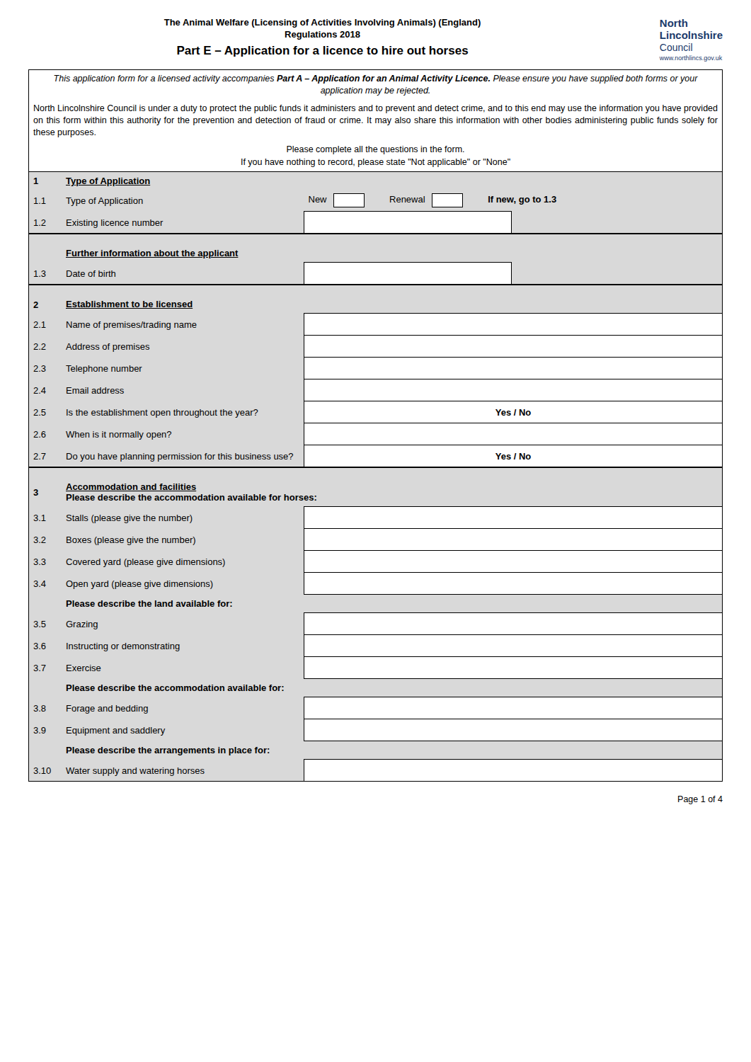North
Lincolnshire
Council
www.northlincs.gov.uk
The Animal Welfare (Licensing of Activities Involving Animals) (England)
Regulations 2018
Part E – Application for a licence to hire out horses
| This application form for a licensed activity accompanies Part A – Application for an Animal Activity Licence. Please ensure you have supplied both forms or your application may be rejected. |
| North Lincolnshire Council is under a duty to protect the public funds it administers and to prevent and detect crime, and to this end may use the information you have provided on this form within this authority for the prevention and detection of fraud or crime. It may also share this information with other bodies administering public funds solely for these purposes. |
| Please complete all the questions in the form. If you have nothing to record, please state "Not applicable" or "None" |
| 1 | Type of Application |
| 1.1 | Type of Application | New Renewal If new, go to 1.3 |
| 1.2 | Existing licence number | | |
| | Further information about the applicant |
| 1.3 | Date of birth | | |
| 2 | Establishment to be licensed |
| 2.1 | Name of premises/trading name | |
| 2.2 | Address of premises | |
| 2.3 | Telephone number | |
| 2.4 | Email address | |
| 2.5 | Is the establishment open throughout the year? | Yes / No |
| 2.6 | When is it normally open? | |
| 2.7 | Do you have planning permission for this business use? | Yes / No |
| 3 | Accommodation and facilities Please describe the accommodation available for horses: |
| 3.1 | Stalls (please give the number) | |
| 3.2 | Boxes (please give the number) | |
| 3.3 | Covered yard (please give dimensions) | |
| 3.4 | Open yard (please give dimensions) | |
| | Please describe the land available for: |
| 3.5 | Grazing | |
| 3.6 | Instructing or demonstrating | |
| 3.7 | Exercise | |
| | Please describe the accommodation available for: |
| 3.8 | Forage and bedding | |
| 3.9 | Equipment and saddlery | |
| | Please describe the arrangements in place for: |
| 3.10 | Water supply and watering horses | |
Page 1 of 4